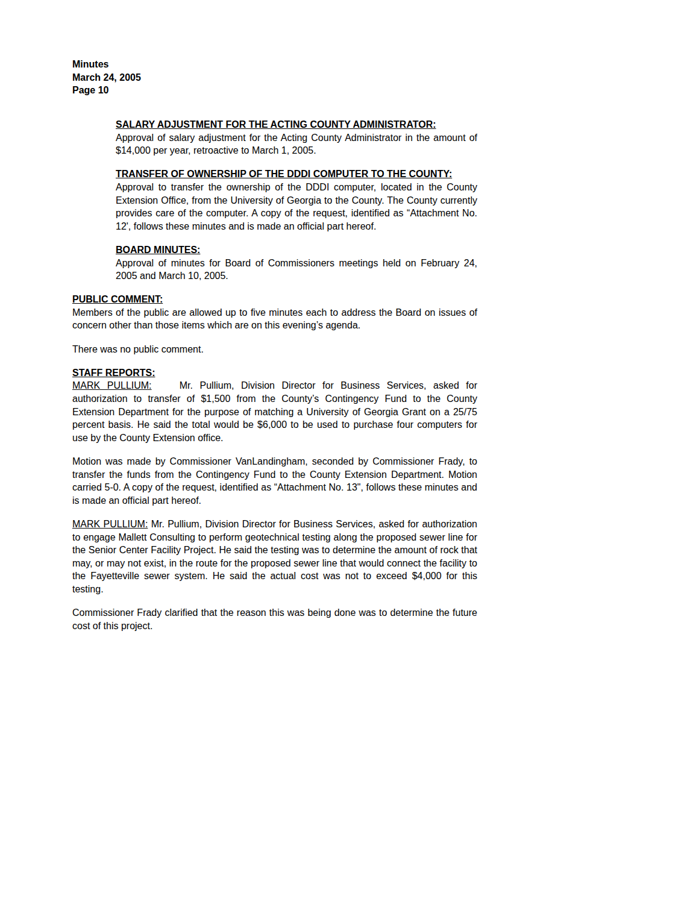Minutes
March 24, 2005
Page 10
Salary Adjustment for the Acting County Administrator:
Approval of salary adjustment for the Acting County Administrator in the amount of $14,000 per year, retroactive to March 1, 2005.
Transfer of Ownership of the DDDI Computer to the County:
Approval to transfer the ownership of the DDDI computer, located in the County Extension Office, from the University of Georgia to the County. The County currently provides care of the computer. A copy of the request, identified as “Attachment No. 12', follows these minutes and is made an official part hereof.
Board Minutes:
Approval of minutes for Board of Commissioners meetings held on February 24, 2005 and March 10, 2005.
Public Comment:
Members of the public are allowed up to five minutes each to address the Board on issues of concern other than those items which are on this evening’s agenda.
There was no public comment.
Staff Reports:
MARK PULLIUM: Mr. Pullium, Division Director for Business Services, asked for authorization to transfer of $1,500 from the County’s Contingency Fund to the County Extension Department for the purpose of matching a University of Georgia Grant on a 25/75 percent basis. He said the total would be $6,000 to be used to purchase four computers for use by the County Extension office.
Motion was made by Commissioner VanLandingham, seconded by Commissioner Frady, to transfer the funds from the Contingency Fund to the County Extension Department. Motion carried 5-0. A copy of the request, identified as “Attachment No. 13", follows these minutes and is made an official part hereof.
MARK PULLIUM: Mr. Pullium, Division Director for Business Services, asked for authorization to engage Mallett Consulting to perform geotechnical testing along the proposed sewer line for the Senior Center Facility Project. He said the testing was to determine the amount of rock that may, or may not exist, in the route for the proposed sewer line that would connect the facility to the Fayetteville sewer system. He said the actual cost was not to exceed $4,000 for this testing.
Commissioner Frady clarified that the reason this was being done was to determine the future cost of this project.